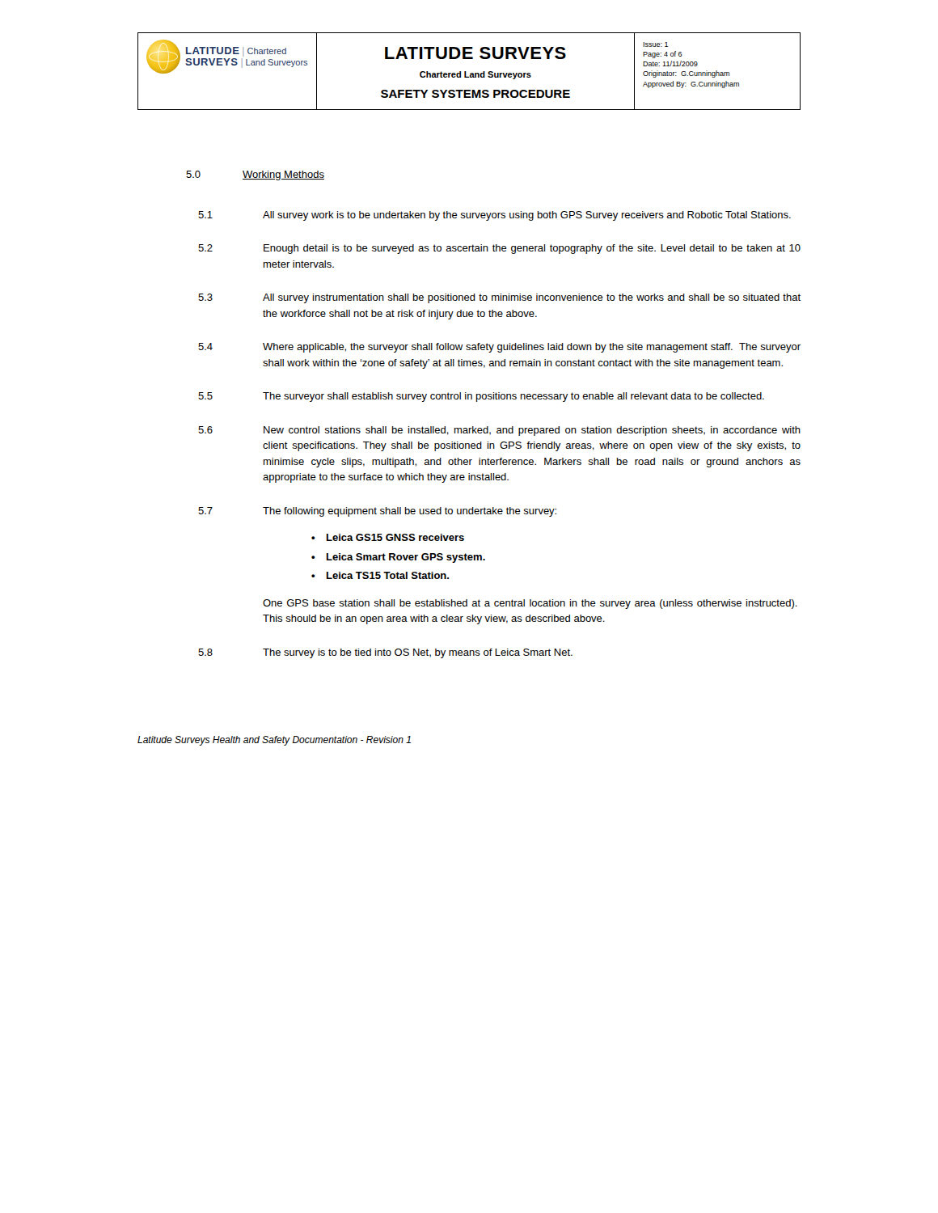| LATITUDE / Chartered SURVEYS / Land Surveyors | LATITUDE SURVEYS Chartered Land Surveyors SAFETY SYSTEMS PROCEDURE | Issue: 1 Page: 4 of 6 Date: 11/11/2009 Originator: G.Cunningham Approved By: G.Cunningham |
5.0 Working Methods
5.1
All survey work is to be undertaken by the surveyors using both GPS Survey receivers and Robotic Total Stations.
5.2
Enough detail is to be surveyed as to ascertain the general topography of the site. Level detail to be taken at 10 meter intervals.
5.3
All survey instrumentation shall be positioned to minimise inconvenience to the works and shall be so situated that the workforce shall not be at risk of injury due to the above.
5.4
Where applicable, the surveyor shall follow safety guidelines laid down by the site management staff. The surveyor shall work within the ‘zone of safety’ at all times, and remain in constant contact with the site management team.
5.5
The surveyor shall establish survey control in positions necessary to enable all relevant data to be collected.
5.6
New control stations shall be installed, marked, and prepared on station description sheets, in accordance with client specifications. They shall be positioned in GPS friendly areas, where on open view of the sky exists, to minimise cycle slips, multipath, and other interference. Markers shall be road nails or ground anchors as appropriate to the surface to which they are installed.
5.7
The following equipment shall be used to undertake the survey:
Leica GS15 GNSS receivers
Leica Smart Rover GPS system.
Leica TS15 Total Station.
One GPS base station shall be established at a central location in the survey area (unless otherwise instructed). This should be in an open area with a clear sky view, as described above.
5.8
The survey is to be tied into OS Net, by means of Leica Smart Net.
Latitude Surveys Health and Safety Documentation - Revision 1